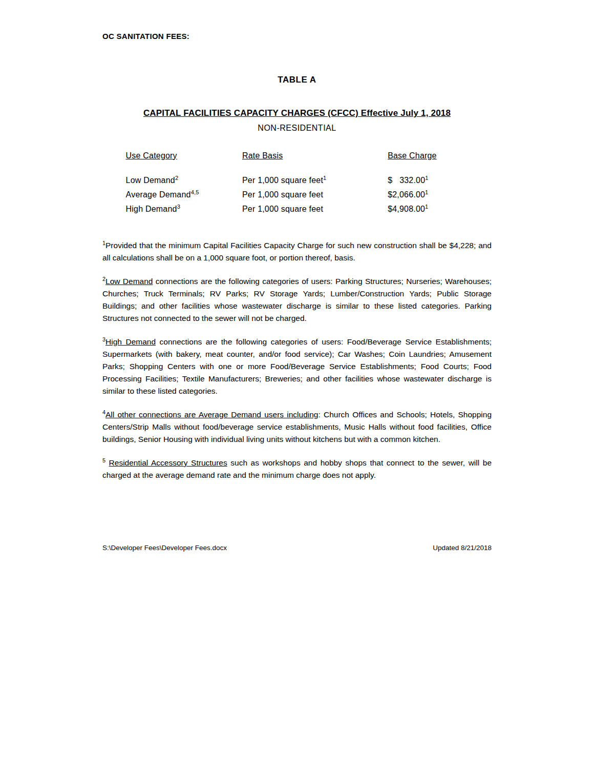OC SANITATION FEES:
TABLE A
CAPITAL FACILITIES CAPACITY CHARGES (CFCC) Effective July 1, 2018
NON-RESIDENTIAL
| Use Category | Rate Basis | Base Charge |
| --- | --- | --- |
| Low Demand 2 | Per 1,000 square feet 1 | $ 332.00 1 |
| Average Demand 4,5 | Per 1,000 square feet | $2,066.00 1 |
| High Demand 3 | Per 1,000 square feet | $4,908.00 1 |
1Provided that the minimum Capital Facilities Capacity Charge for such new construction shall be $4,228; and all calculations shall be on a 1,000 square foot, or portion thereof, basis.
2Low Demand connections are the following categories of users: Parking Structures; Nurseries; Warehouses; Churches; Truck Terminals; RV Parks; RV Storage Yards; Lumber/Construction Yards; Public Storage Buildings; and other facilities whose wastewater discharge is similar to these listed categories. Parking Structures not connected to the sewer will not be charged.
3High Demand connections are the following categories of users: Food/Beverage Service Establishments; Supermarkets (with bakery, meat counter, and/or food service); Car Washes; Coin Laundries; Amusement Parks; Shopping Centers with one or more Food/Beverage Service Establishments; Food Courts; Food Processing Facilities; Textile Manufacturers; Breweries; and other facilities whose wastewater discharge is similar to these listed categories.
4All other connections are Average Demand users including: Church Offices and Schools; Hotels, Shopping Centers/Strip Malls without food/beverage service establishments, Music Halls without food facilities, Office buildings, Senior Housing with individual living units without kitchens but with a common kitchen.
5 Residential Accessory Structures such as workshops and hobby shops that connect to the sewer, will be charged at the average demand rate and the minimum charge does not apply.
S:\Developer Fees\Developer Fees.docx
Updated 8/21/2018